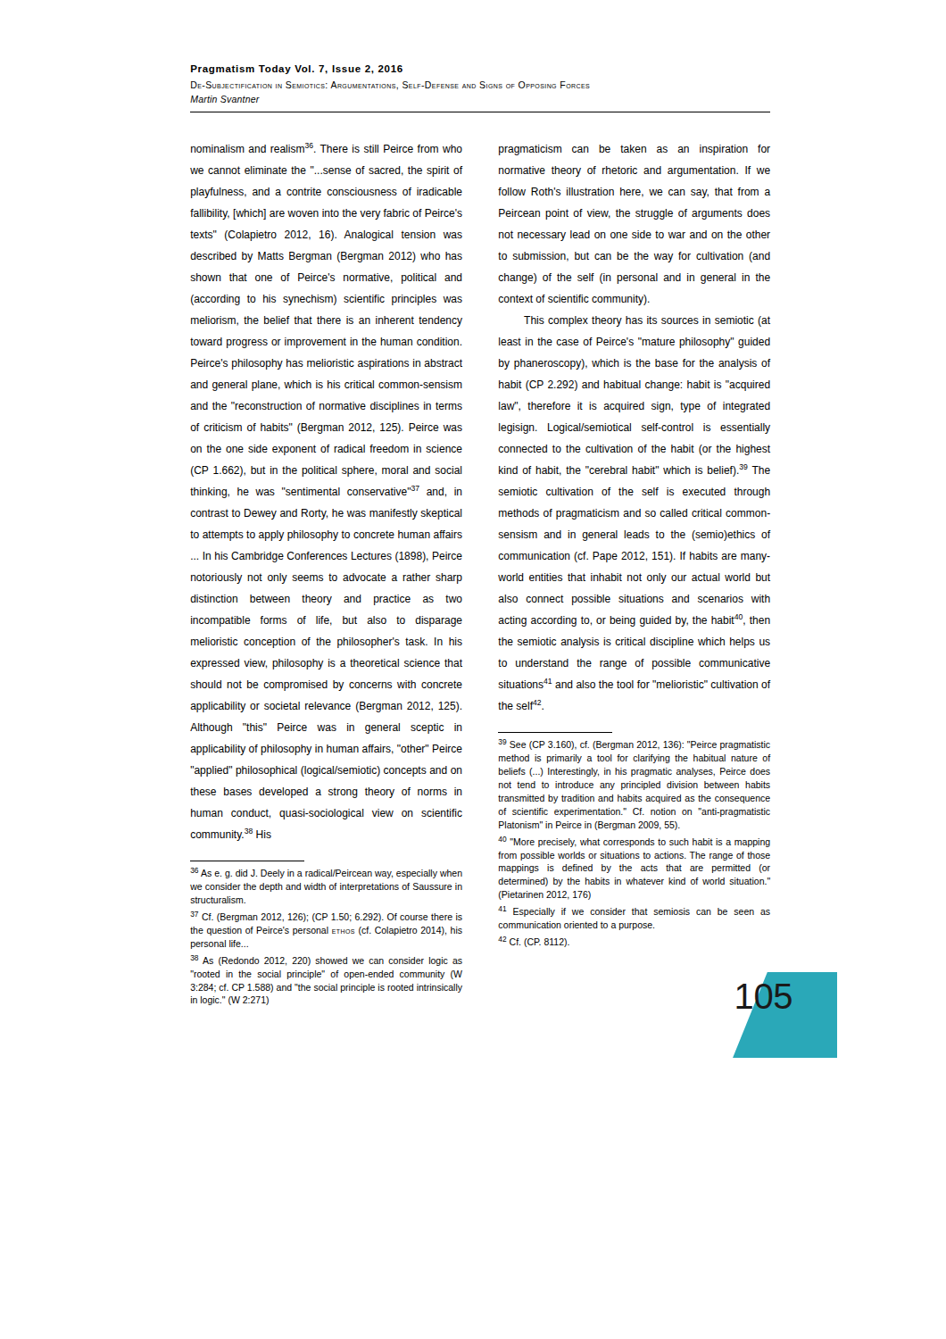Pragmatism Today Vol. 7, Issue 2, 2016
De-Subjectification in Semiotics: Argumentations, Self-Defense and Signs of Opposing Forces
Martin Svantner
nominalism and realism36. There is still Peirce from who we cannot eliminate the "...sense of sacred, the spirit of playfulness, and a contrite consciousness of iradicable fallibility, [which] are woven into the very fabric of Peirce's texts" (Colapietro 2012, 16). Analogical tension was described by Matts Bergman (Bergman 2012) who has shown that one of Peirce's normative, political and (according to his synechism) scientific principles was meliorism, the belief that there is an inherent tendency toward progress or improvement in the human condition. Peirce's philosophy has melioristic aspirations in abstract and general plane, which is his critical common-sensism and the "reconstruction of normative disciplines in terms of criticism of habits" (Bergman 2012, 125). Peirce was on the one side exponent of radical freedom in science (CP 1.662), but in the political sphere, moral and social thinking, he was "sentimental conservative"37 and, in contrast to Dewey and Rorty, he was manifestly skeptical to attempts to apply philosophy to concrete human affairs ... In his Cambridge Conferences Lectures (1898), Peirce notoriously not only seems to advocate a rather sharp distinction between theory and practice as two incompatible forms of life, but also to disparage melioristic conception of the philosopher's task. In his expressed view, philosophy is a theoretical science that should not be compromised by concerns with concrete applicability or societal relevance (Bergman 2012, 125). Although "this" Peirce was in general sceptic in applicability of philosophy in human affairs, "other" Peirce "applied" philosophical (logical/semiotic) concepts and on these bases developed a strong theory of norms in human conduct, quasi-sociological view on scientific community.38 His
36 As e. g. did J. Deely in a radical/Peircean way, especially when we consider the depth and width of interpretations of Saussure in structuralism.
37 Cf. (Bergman 2012, 126); (CP 1.50; 6.292). Of course there is the question of Peirce's personal ethos (cf. Colapietro 2014), his personal life...
38 As (Redondo 2012, 220) showed we can consider logic as "rooted in the social principle" of open-ended community (W 3:284; cf. CP 1.588) and "the social principle is rooted intrinsically in logic." (W 2:271)
pragmaticism can be taken as an inspiration for normative theory of rhetoric and argumentation. If we follow Roth's illustration here, we can say, that from a Peircean point of view, the struggle of arguments does not necessary lead on one side to war and on the other to submission, but can be the way for cultivation (and change) of the self (in personal and in general in the context of scientific community).
This complex theory has its sources in semiotic (at least in the case of Peirce's "mature philosophy" guided by phaneroscopy), which is the base for the analysis of habit (CP 2.292) and habitual change: habit is "acquired law", therefore it is acquired sign, type of integrated legisign. Logical/semiotical self-control is essentially connected to the cultivation of the habit (or the highest kind of habit, the "cerebral habit" which is belief).39 The semiotic cultivation of the self is executed through methods of pragmaticism and so called critical common-sensism and in general leads to the (semio)ethics of communication (cf. Pape 2012, 151). If habits are many-world entities that inhabit not only our actual world but also connect possible situations and scenarios with acting according to, or being guided by, the habit40, then the semiotic analysis is critical discipline which helps us to understand the range of possible communicative situations41 and also the tool for "melioristic" cultivation of the self42.
39 See (CP 3.160), cf. (Bergman 2012, 136): "Peirce pragmatistic method is primarily a tool for clarifying the habitual nature of beliefs (...) Interestingly, in his pragmatic analyses, Peirce does not tend to introduce any principled division between habits transmitted by tradition and habits acquired as the consequence of scientific experimentation." Cf. notion on "anti-pragmatistic Platonism" in Peirce in (Bergman 2009, 55).
40 "More precisely, what corresponds to such habit is a mapping from possible worlds or situations to actions. The range of those mappings is defined by the acts that are permitted (or determined) by the habits in whatever kind of world situation." (Pietarinen 2012, 176)
41 Especially if we consider that semiosis can be seen as communication oriented to a purpose.
42 Cf. (CP. 8112).
105